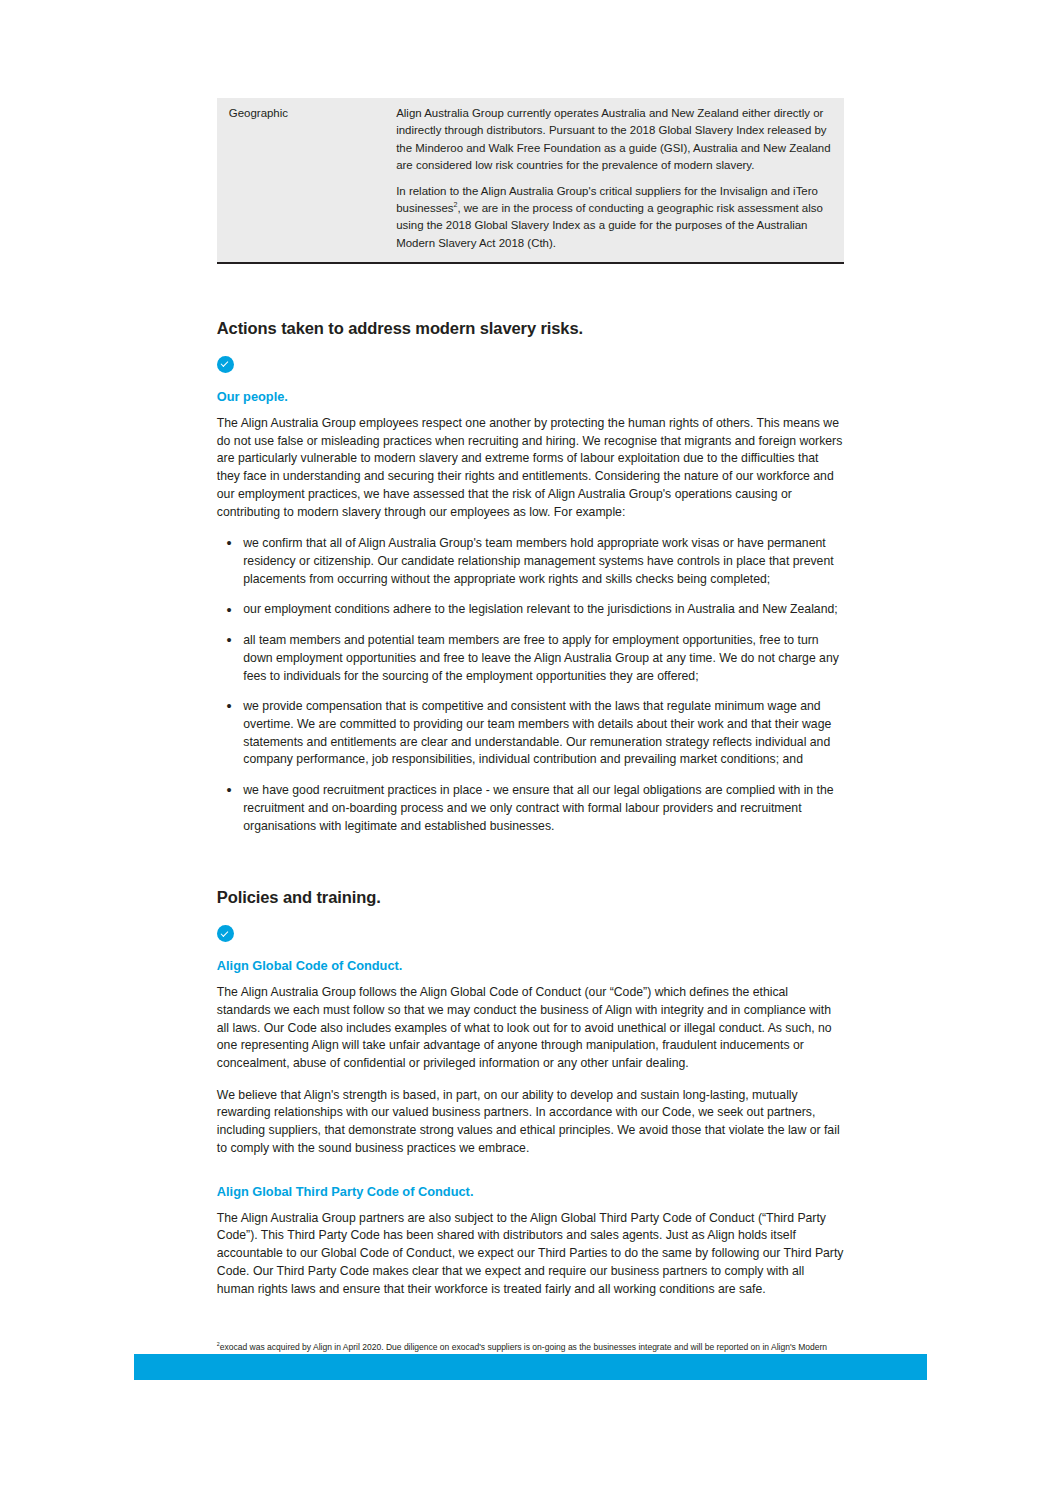| Geographic | Align Australia Group currently operates Australia and New Zealand either directly or indirectly through distributors. Pursuant to the 2018 Global Slavery Index released by the Minderoo and Walk Free Foundation as a guide (GSI), Australia and New Zealand are considered low risk countries for the prevalence of modern slavery. In relation to the Align Australia Group's critical suppliers for the Invisalign and iTero businesses 2 , we are in the process of conducting a geographic risk assessment also using the 2018 Global Slavery Index as a guide for the purposes of the Australian Modern Slavery Act 2018 (Cth). |
Actions taken to address modern slavery risks.
Our people.
The Align Australia Group employees respect one another by protecting the human rights of others. This means we do not use false or misleading practices when recruiting and hiring. We recognise that migrants and foreign workers are particularly vulnerable to modern slavery and extreme forms of labour exploitation due to the difficulties that they face in understanding and securing their rights and entitlements. Considering the nature of our workforce and our employment practices, we have assessed that the risk of Align Australia Group's operations causing or contributing to modern slavery through our employees as low. For example:
we confirm that all of Align Australia Group's team members hold appropriate work visas or have permanent residency or citizenship. Our candidate relationship management systems have controls in place that prevent placements from occurring without the appropriate work rights and skills checks being completed;
our employment conditions adhere to the legislation relevant to the jurisdictions in Australia and New Zealand;
all team members and potential team members are free to apply for employment opportunities, free to turn down employment opportunities and free to leave the Align Australia Group at any time. We do not charge any fees to individuals for the sourcing of the employment opportunities they are offered;
we provide compensation that is competitive and consistent with the laws that regulate minimum wage and overtime. We are committed to providing our team members with details about their work and that their wage statements and entitlements are clear and understandable. Our remuneration strategy reflects individual and company performance, job responsibilities, individual contribution and prevailing market conditions; and
we have good recruitment practices in place - we ensure that all our legal obligations are complied with in the recruitment and on-boarding process and we only contract with formal labour providers and recruitment organisations with legitimate and established businesses.
Policies and training.
Align Global Code of Conduct.
The Align Australia Group follows the Align Global Code of Conduct (our “Code”) which defines the ethical standards we each must follow so that we may conduct the business of Align with integrity and in compliance with all laws. Our Code also includes examples of what to look out for to avoid unethical or illegal conduct. As such, no one representing Align will take unfair advantage of anyone through manipulation, fraudulent inducements or concealment, abuse of confidential or privileged information or any other unfair dealing.
We believe that Align's strength is based, in part, on our ability to develop and sustain long-lasting, mutually rewarding relationships with our valued business partners. In accordance with our Code, we seek out partners, including suppliers, that demonstrate strong values and ethical principles. We avoid those that violate the law or fail to comply with the sound business practices we embrace.
Align Global Third Party Code of Conduct.
The Align Australia Group partners are also subject to the Align Global Third Party Code of Conduct (“Third Party Code”). This Third Party Code has been shared with distributors and sales agents. Just as Align holds itself accountable to our Global Code of Conduct, we expect our Third Parties to do the same by following our Third Party Code. Our Third Party Code makes clear that we expect and require our business partners to comply with all human rights laws and ensure that their workforce is treated fairly and all working conditions are safe.
2exocad was acquired by Align in April 2020. Due diligence on exocad's suppliers is on-going as the businesses integrate and will be reported on in Align's Modern Slavery Statement for FY2021.